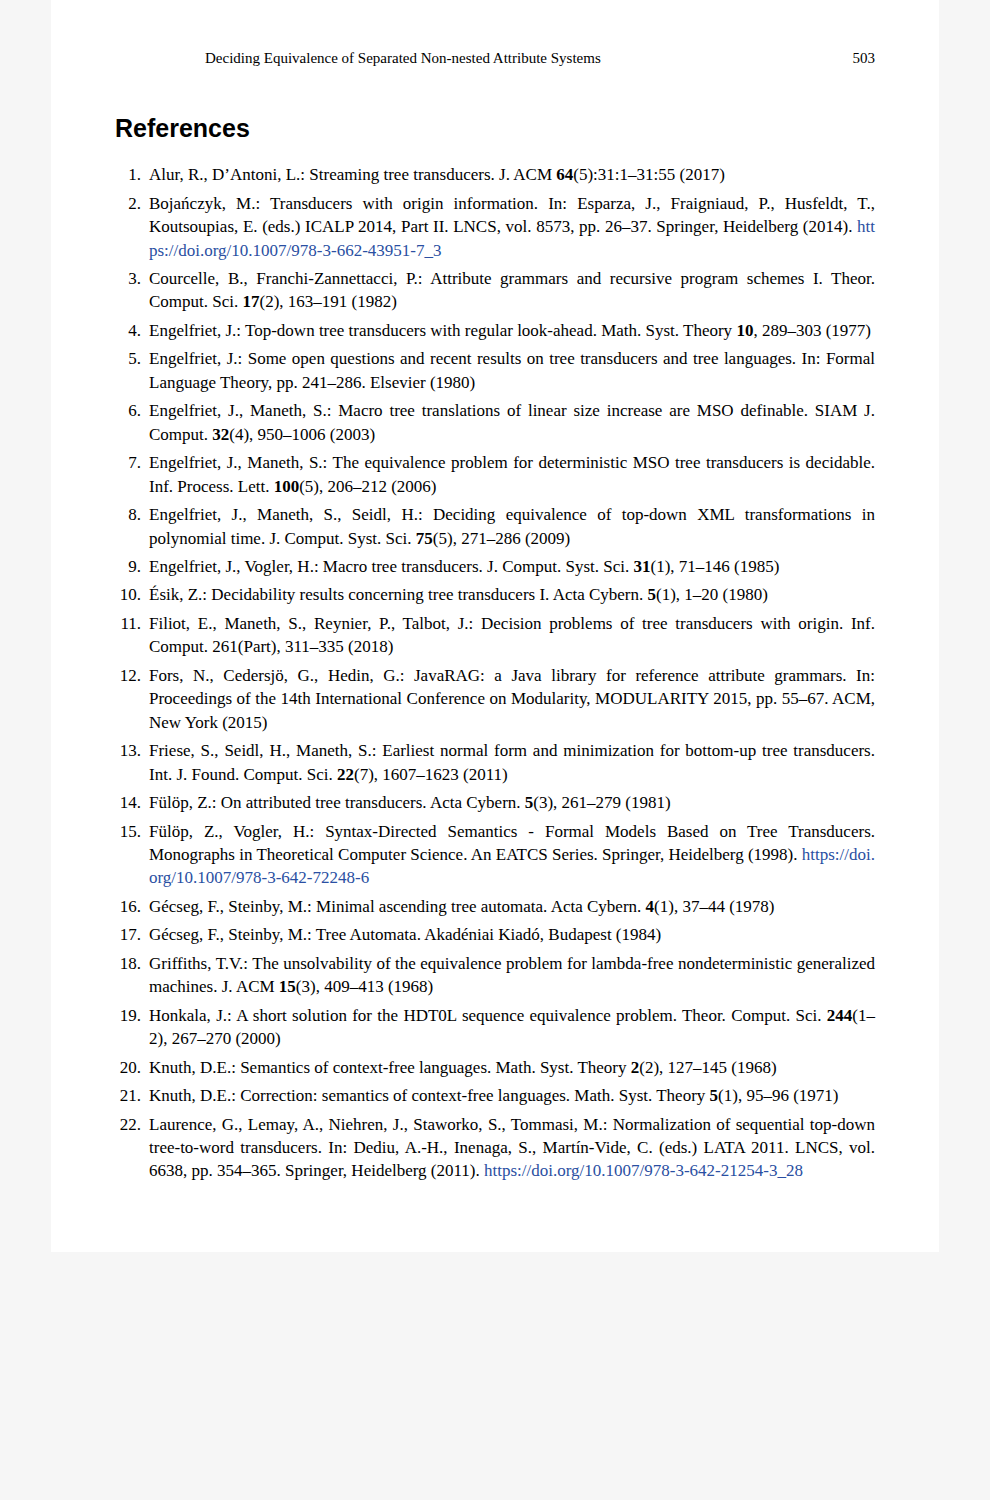Deciding Equivalence of Separated Non-nested Attribute Systems 503
References
Alur, R., D’Antoni, L.: Streaming tree transducers. J. ACM 64(5):31:1–31:55 (2017)
Bojańczyk, M.: Transducers with origin information. In: Esparza, J., Fraigniaud, P., Husfeldt, T., Koutsoupias, E. (eds.) ICALP 2014, Part II. LNCS, vol. 8573, pp. 26–37. Springer, Heidelberg (2014). https://doi.org/10.1007/978-3-662-43951-7_3
Courcelle, B., Franchi-Zannettacci, P.: Attribute grammars and recursive program schemes I. Theor. Comput. Sci. 17(2), 163–191 (1982)
Engelfriet, J.: Top-down tree transducers with regular look-ahead. Math. Syst. Theory 10, 289–303 (1977)
Engelfriet, J.: Some open questions and recent results on tree transducers and tree languages. In: Formal Language Theory, pp. 241–286. Elsevier (1980)
Engelfriet, J., Maneth, S.: Macro tree translations of linear size increase are MSO definable. SIAM J. Comput. 32(4), 950–1006 (2003)
Engelfriet, J., Maneth, S.: The equivalence problem for deterministic MSO tree transducers is decidable. Inf. Process. Lett. 100(5), 206–212 (2006)
Engelfriet, J., Maneth, S., Seidl, H.: Deciding equivalence of top-down XML transformations in polynomial time. J. Comput. Syst. Sci. 75(5), 271–286 (2009)
Engelfriet, J., Vogler, H.: Macro tree transducers. J. Comput. Syst. Sci. 31(1), 71–146 (1985)
Ésik, Z.: Decidability results concerning tree transducers I. Acta Cybern. 5(1), 1–20 (1980)
Filiot, E., Maneth, S., Reynier, P., Talbot, J.: Decision problems of tree transducers with origin. Inf. Comput. 261(Part), 311–335 (2018)
Fors, N., Cedersjö, G., Hedin, G.: JavaRAG: a Java library for reference attribute grammars. In: Proceedings of the 14th International Conference on Modularity, MODULARITY 2015, pp. 55–67. ACM, New York (2015)
Friese, S., Seidl, H., Maneth, S.: Earliest normal form and minimization for bottom-up tree transducers. Int. J. Found. Comput. Sci. 22(7), 1607–1623 (2011)
Fülöp, Z.: On attributed tree transducers. Acta Cybern. 5(3), 261–279 (1981)
Fülöp, Z., Vogler, H.: Syntax-Directed Semantics - Formal Models Based on Tree Transducers. Monographs in Theoretical Computer Science. An EATCS Series. Springer, Heidelberg (1998). https://doi.org/10.1007/978-3-642-72248-6
Gécseg, F., Steinby, M.: Minimal ascending tree automata. Acta Cybern. 4(1), 37–44 (1978)
Gécseg, F., Steinby, M.: Tree Automata. Akadéniai Kiadó, Budapest (1984)
Griffiths, T.V.: The unsolvability of the equivalence problem for lambda-free nondeterministic generalized machines. J. ACM 15(3), 409–413 (1968)
Honkala, J.: A short solution for the HDT0L sequence equivalence problem. Theor. Comput. Sci. 244(1–2), 267–270 (2000)
Knuth, D.E.: Semantics of context-free languages. Math. Syst. Theory 2(2), 127–145 (1968)
Knuth, D.E.: Correction: semantics of context-free languages. Math. Syst. Theory 5(1), 95–96 (1971)
Laurence, G., Lemay, A., Niehren, J., Staworko, S., Tommasi, M.: Normalization of sequential top-down tree-to-word transducers. In: Dediu, A.-H., Inenaga, S., Martín-Vide, C. (eds.) LATA 2011. LNCS, vol. 6638, pp. 354–365. Springer, Heidelberg (2011). https://doi.org/10.1007/978-3-642-21254-3_28